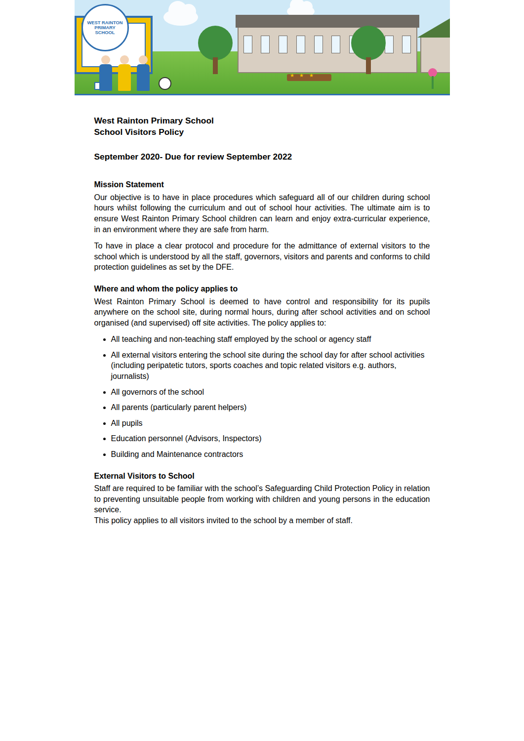WEST RAINTON PRIMARY SCHOOL
★ ★ ★
West Rainton Primary School
School Visitors Policy
September 2020- Due for review September 2022
Mission Statement
Our objective is to have in place procedures which safeguard all of our children during school hours whilst following the curriculum and out of school hour activities. The ultimate aim is to ensure West Rainton Primary School children can learn and enjoy extra-curricular experience, in an environment where they are safe from harm.
To have in place a clear protocol and procedure for the admittance of external visitors to the school which is understood by all the staff, governors, visitors and parents and conforms to child protection guidelines as set by the DFE.
Where and whom the policy applies to
West Rainton Primary School is deemed to have control and responsibility for its pupils anywhere on the school site, during normal hours, during after school activities and on school organised (and supervised) off site activities. The policy applies to:
All teaching and non-teaching staff employed by the school or agency staff
All external visitors entering the school site during the school day for after school activities (including peripatetic tutors, sports coaches and topic related visitors e.g. authors, journalists)
All governors of the school
All parents (particularly parent helpers)
All pupils
Education personnel (Advisors, Inspectors)
Building and Maintenance contractors
External Visitors to School
Staff are required to be familiar with the school’s Safeguarding Child Protection Policy in relation to preventing unsuitable people from working with children and young persons in the education service.
This policy applies to all visitors invited to the school by a member of staff.